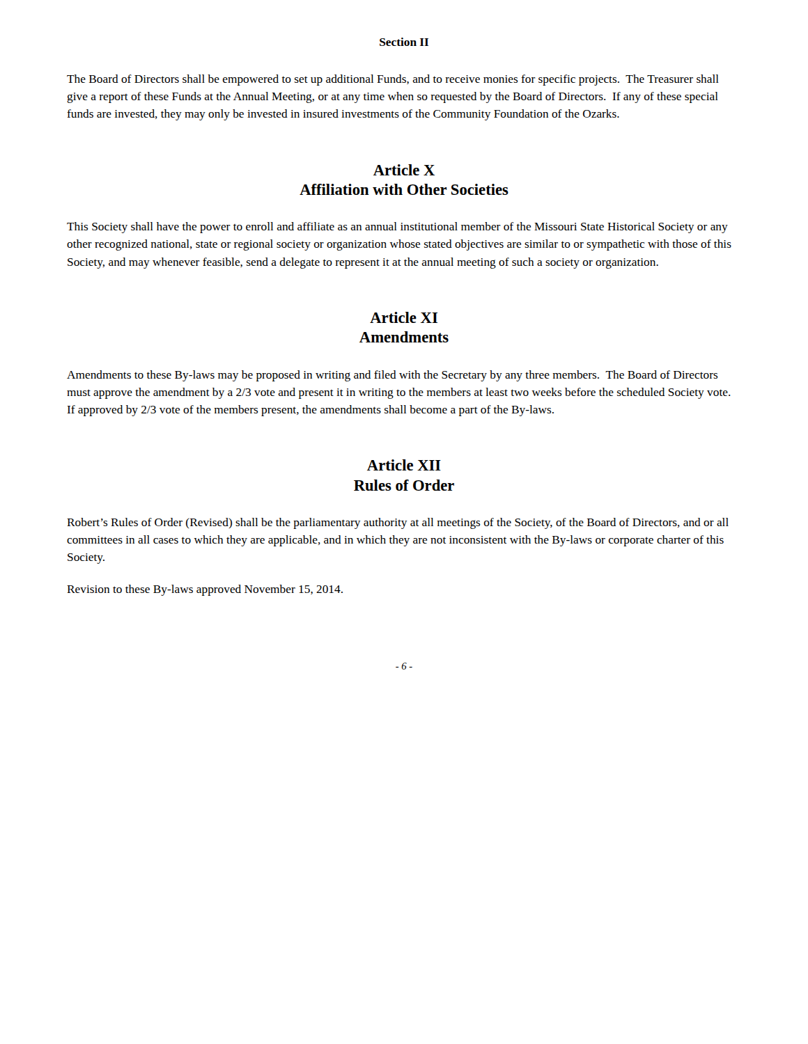Section II
The Board of Directors shall be empowered to set up additional Funds, and to receive monies for specific projects. The Treasurer shall give a report of these Funds at the Annual Meeting, or at any time when so requested by the Board of Directors. If any of these special funds are invested, they may only be invested in insured investments of the Community Foundation of the Ozarks.
Article X Affiliation with Other Societies
This Society shall have the power to enroll and affiliate as an annual institutional member of the Missouri State Historical Society or any other recognized national, state or regional society or organization whose stated objectives are similar to or sympathetic with those of this Society, and may whenever feasible, send a delegate to represent it at the annual meeting of such a society or organization.
Article XI Amendments
Amendments to these By-laws may be proposed in writing and filed with the Secretary by any three members. The Board of Directors must approve the amendment by a 2/3 vote and present it in writing to the members at least two weeks before the scheduled Society vote. If approved by 2/3 vote of the members present, the amendments shall become a part of the By-laws.
Article XII Rules of Order
Robert’s Rules of Order (Revised) shall be the parliamentary authority at all meetings of the Society, of the Board of Directors, and or all committees in all cases to which they are applicable, and in which they are not inconsistent with the By-laws or corporate charter of this Society.
Revision to these By-laws approved November 15, 2014.
- 6 -